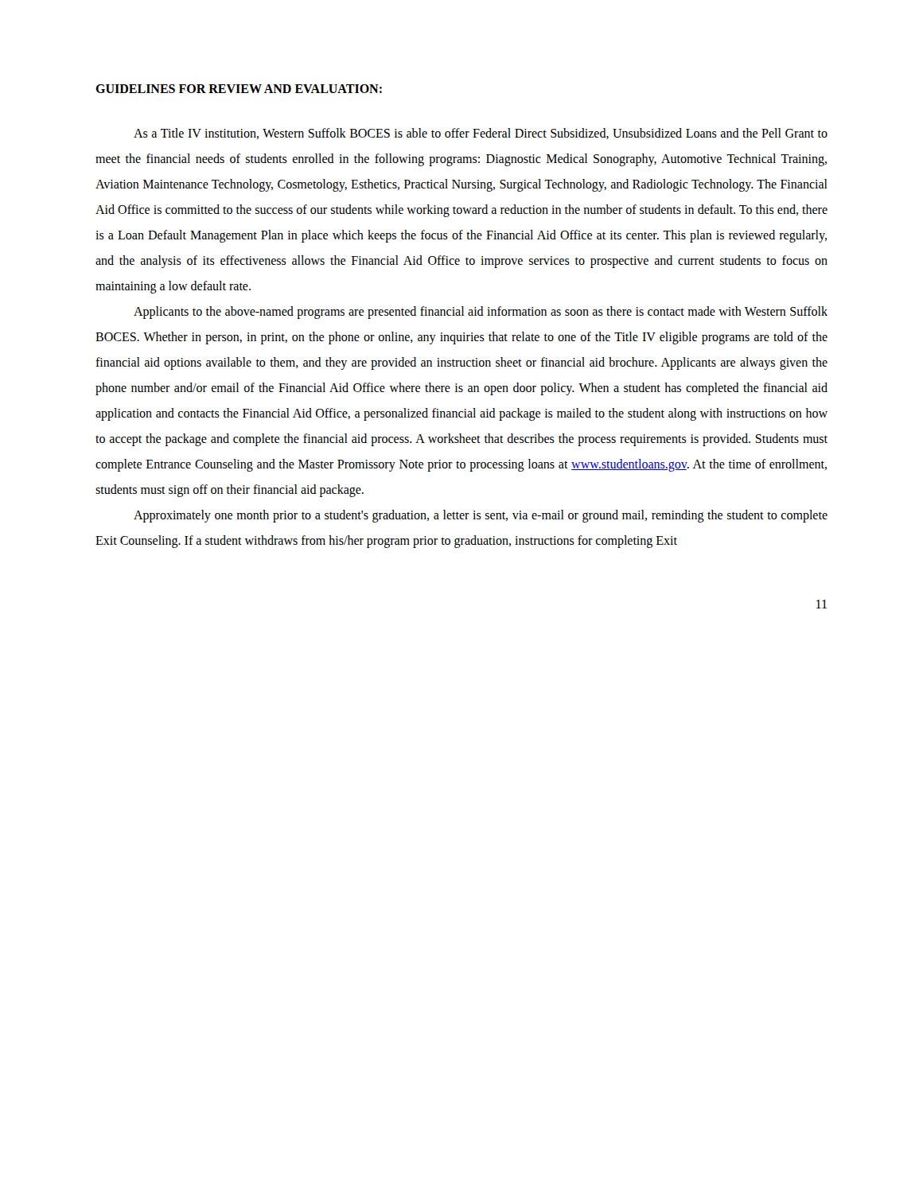Guidelines for Review and Evaluation:
As a Title IV institution, Western Suffolk BOCES is able to offer Federal Direct Subsidized, Unsubsidized Loans and the Pell Grant to meet the financial needs of students enrolled in the following programs: Diagnostic Medical Sonography, Automotive Technical Training, Aviation Maintenance Technology, Cosmetology, Esthetics, Practical Nursing, Surgical Technology, and Radiologic Technology. The Financial Aid Office is committed to the success of our students while working toward a reduction in the number of students in default. To this end, there is a Loan Default Management Plan in place which keeps the focus of the Financial Aid Office at its center. This plan is reviewed regularly, and the analysis of its effectiveness allows the Financial Aid Office to improve services to prospective and current students to focus on maintaining a low default rate.
Applicants to the above-named programs are presented financial aid information as soon as there is contact made with Western Suffolk BOCES. Whether in person, in print, on the phone or online, any inquiries that relate to one of the Title IV eligible programs are told of the financial aid options available to them, and they are provided an instruction sheet or financial aid brochure. Applicants are always given the phone number and/or email of the Financial Aid Office where there is an open door policy. When a student has completed the financial aid application and contacts the Financial Aid Office, a personalized financial aid package is mailed to the student along with instructions on how to accept the package and complete the financial aid process. A worksheet that describes the process requirements is provided. Students must complete Entrance Counseling and the Master Promissory Note prior to processing loans at www.studentloans.gov. At the time of enrollment, students must sign off on their financial aid package.
Approximately one month prior to a student's graduation, a letter is sent, via e-mail or ground mail, reminding the student to complete Exit Counseling. If a student withdraws from his/her program prior to graduation, instructions for completing Exit
11